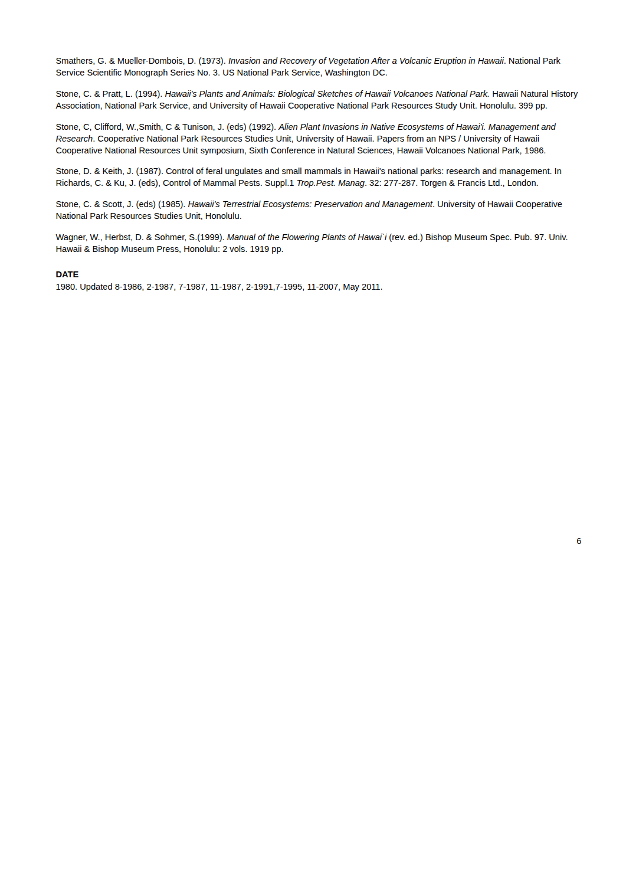Smathers, G. & Mueller-Dombois, D. (1973). Invasion and Recovery of Vegetation After a Volcanic Eruption in Hawaii. National Park Service Scientific Monograph Series No. 3. US National Park Service, Washington DC.
Stone, C. & Pratt, L. (1994). Hawaii's Plants and Animals: Biological Sketches of Hawaii Volcanoes National Park. Hawaii Natural History Association, National Park Service, and University of Hawaii Cooperative National Park Resources Study Unit. Honolulu. 399 pp.
Stone, C, Clifford, W.,Smith, C & Tunison, J. (eds) (1992). Alien Plant Invasions in Native Ecosystems of Hawai'i. Management and Research. Cooperative National Park Resources Studies Unit, University of Hawaii. Papers from an NPS / University of Hawaii Cooperative National Resources Unit symposium, Sixth Conference in Natural Sciences, Hawaii Volcanoes National Park, 1986.
Stone, D. & Keith, J. (1987). Control of feral ungulates and small mammals in Hawaii's national parks: research and management. In Richards, C. & Ku, J. (eds), Control of Mammal Pests. Suppl.1 Trop.Pest. Manag. 32: 277-287. Torgen & Francis Ltd., London.
Stone, C. & Scott, J. (eds) (1985). Hawaii's Terrestrial Ecosystems: Preservation and Management. University of Hawaii Cooperative National Park Resources Studies Unit, Honolulu.
Wagner, W., Herbst, D. & Sohmer, S.(1999). Manual of the Flowering Plants of Hawai`i (rev. ed.) Bishop Museum Spec. Pub. 97. Univ. Hawaii & Bishop Museum Press, Honolulu: 2 vols. 1919 pp.
DATE
1980. Updated 8-1986, 2-1987, 7-1987, 11-1987, 2-1991,7-1995, 11-2007, May 2011.
6